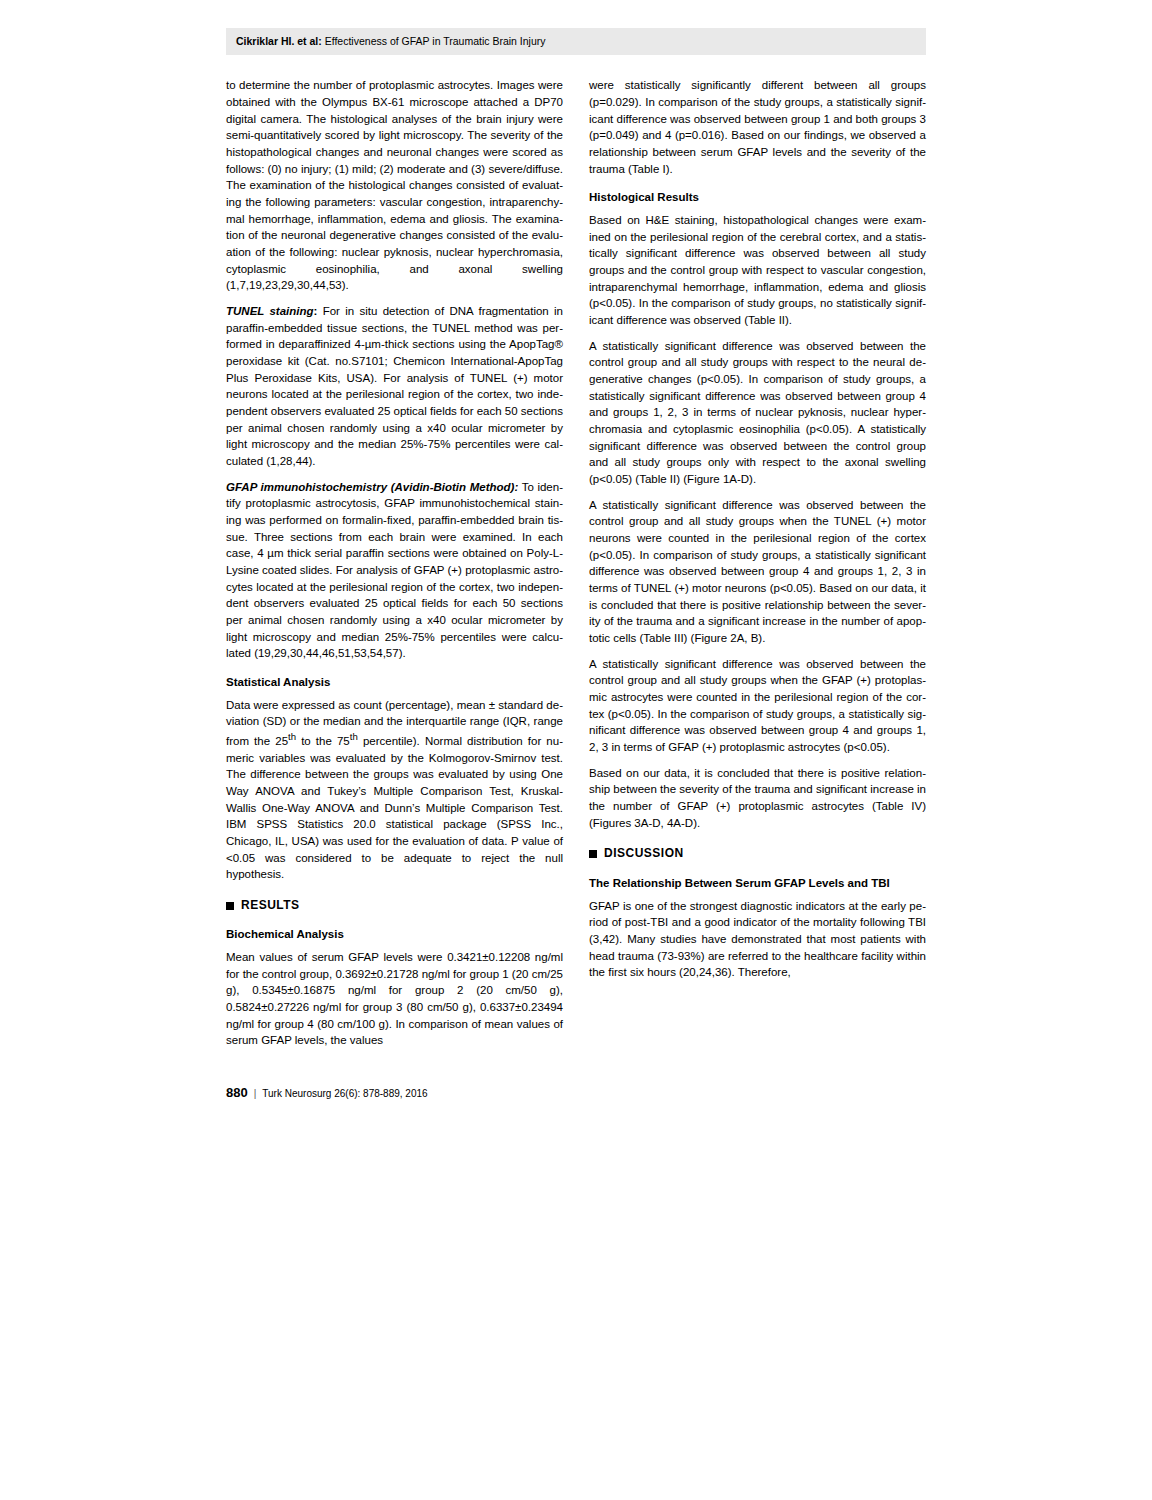Cikriklar HI. et al: Effectiveness of GFAP in Traumatic Brain Injury
to determine the number of protoplasmic astrocytes. Images were obtained with the Olympus BX-61 microscope attached a DP70 digital camera. The histological analyses of the brain injury were semi-quantitatively scored by light microscopy. The severity of the histopathological changes and neuronal changes were scored as follows: (0) no injury; (1) mild; (2) moderate and (3) severe/diffuse. The examination of the histological changes consisted of evaluating the following parameters: vascular congestion, intraparenchymal hemorrhage, inflammation, edema and gliosis. The examination of the neuronal degenerative changes consisted of the evaluation of the following: nuclear pyknosis, nuclear hyperchromasia, cytoplasmic eosinophilia, and axonal swelling (1,7,19,23,29,30,44,53).
TUNEL staining: For in situ detection of DNA fragmentation in paraffin-embedded tissue sections, the TUNEL method was performed in deparaffinized 4-µm-thick sections using the ApopTag® peroxidase kit (Cat. no.S7101; Chemicon International-ApopTag Plus Peroxidase Kits, USA). For analysis of TUNEL (+) motor neurons located at the perilesional region of the cortex, two independent observers evaluated 25 optical fields for each 50 sections per animal chosen randomly using a x40 ocular micrometer by light microscopy and the median 25%-75% percentiles were calculated (1,28,44).
GFAP immunohistochemistry (Avidin-Biotin Method): To identify protoplasmic astrocytosis, GFAP immunohistochemical staining was performed on formalin-fixed, paraffin-embedded brain tissue. Three sections from each brain were examined. In each case, 4 µm thick serial paraffin sections were obtained on Poly-L-Lysine coated slides. For analysis of GFAP (+) protoplasmic astrocytes located at the perilesional region of the cortex, two independent observers evaluated 25 optical fields for each 50 sections per animal chosen randomly using a x40 ocular micrometer by light microscopy and median 25%-75% percentiles were calculated (19,29,30,44,46,51,53,54,57).
Statistical Analysis
Data were expressed as count (percentage), mean ± standard deviation (SD) or the median and the interquartile range (IQR, range from the 25th to the 75th percentile). Normal distribution for numeric variables was evaluated by the Kolmogorov-Smirnov test. The difference between the groups was evaluated by using One Way ANOVA and Tukey’s Multiple Comparison Test, Kruskal-Wallis One-Way ANOVA and Dunn’s Multiple Comparison Test. IBM SPSS Statistics 20.0 statistical package (SPSS Inc., Chicago, IL, USA) was used for the evaluation of data. P value of <0.05 was considered to be adequate to reject the null hypothesis.
RESULTS
Biochemical Analysis
Mean values of serum GFAP levels were 0.3421±0.12208 ng/ml for the control group, 0.3692±0.21728 ng/ml for group 1 (20 cm/25 g), 0.5345±0.16875 ng/ml for group 2 (20 cm/50 g), 0.5824±0.27226 ng/ml for group 3 (80 cm/50 g), 0.6337±0.23494 ng/ml for group 4 (80 cm/100 g). In comparison of mean values of serum GFAP levels, the values
were statistically significantly different between all groups (p=0.029). In comparison of the study groups, a statistically significant difference was observed between group 1 and both groups 3 (p=0.049) and 4 (p=0.016). Based on our findings, we observed a relationship between serum GFAP levels and the severity of the trauma (Table I).
Histological Results
Based on H&E staining, histopathological changes were examined on the perilesional region of the cerebral cortex, and a statistically significant difference was observed between all study groups and the control group with respect to vascular congestion, intraparenchymal hemorrhage, inflammation, edema and gliosis (p<0.05). In the comparison of study groups, no statistically significant difference was observed (Table II).
A statistically significant difference was observed between the control group and all study groups with respect to the neural degenerative changes (p<0.05). In comparison of study groups, a statistically significant difference was observed between group 4 and groups 1, 2, 3 in terms of nuclear pyknosis, nuclear hyperchromasia and cytoplasmic eosinophilia (p<0.05). A statistically significant difference was observed between the control group and all study groups only with respect to the axonal swelling (p<0.05) (Table II) (Figure 1A-D).
A statistically significant difference was observed between the control group and all study groups when the TUNEL (+) motor neurons were counted in the perilesional region of the cortex (p<0.05). In comparison of study groups, a statistically significant difference was observed between group 4 and groups 1, 2, 3 in terms of TUNEL (+) motor neurons (p<0.05). Based on our data, it is concluded that there is positive relationship between the severity of the trauma and a significant increase in the number of apoptotic cells (Table III) (Figure 2A, B).
A statistically significant difference was observed between the control group and all study groups when the GFAP (+) protoplasmic astrocytes were counted in the perilesional region of the cortex (p<0.05). In the comparison of study groups, a statistically significant difference was observed between group 4 and groups 1, 2, 3 in terms of GFAP (+) protoplasmic astrocytes (p<0.05).
Based on our data, it is concluded that there is positive relationship between the severity of the trauma and significant increase in the number of GFAP (+) protoplasmic astrocytes (Table IV) (Figures 3A-D, 4A-D).
DISCUSSION
The Relationship Between Serum GFAP Levels and TBI
GFAP is one of the strongest diagnostic indicators at the early period of post-TBI and a good indicator of the mortality following TBI (3,42). Many studies have demonstrated that most patients with head trauma (73-93%) are referred to the healthcare facility within the first six hours (20,24,36). Therefore,
880 | Turk Neurosurg 26(6): 878-889, 2016